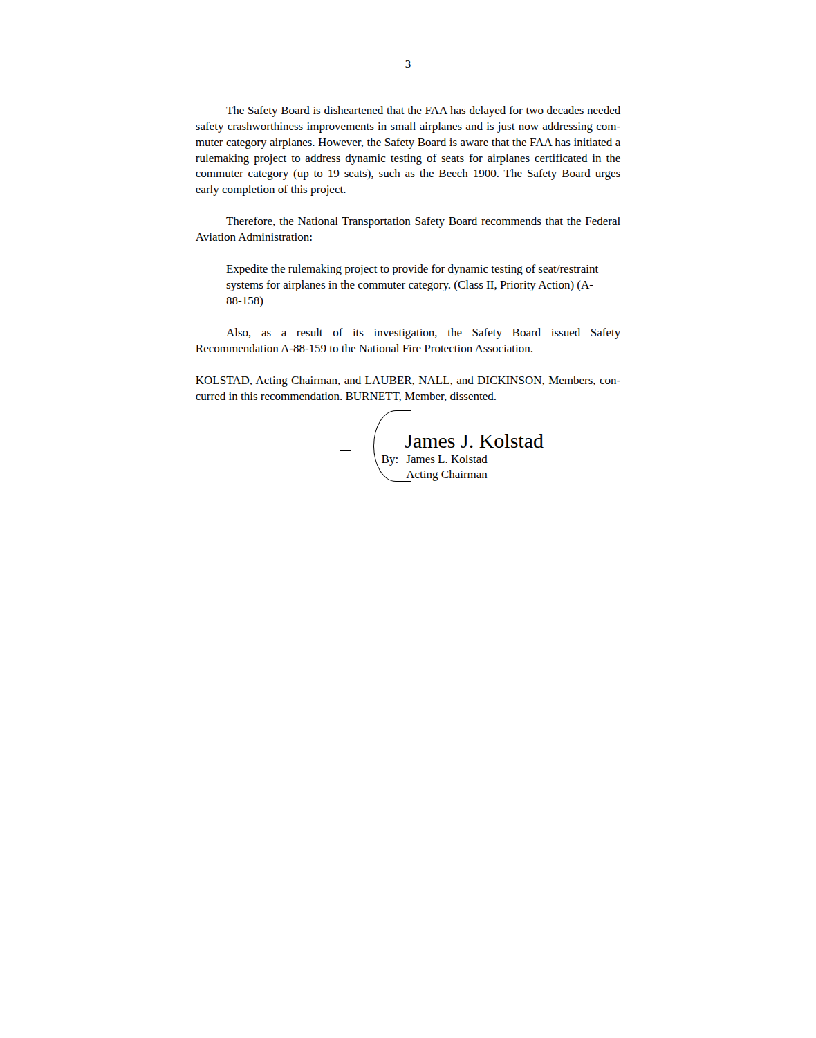3
The Safety Board is disheartened that the FAA has delayed for two decades needed safety crashworthiness improvements in small airplanes and is just now addressing commuter category airplanes. However, the Safety Board is aware that the FAA has initiated a rulemaking project to address dynamic testing of seats for airplanes certificated in the commuter category (up to 19 seats), such as the Beech 1900. The Safety Board urges early completion of this project.
Therefore, the National Transportation Safety Board recommends that the Federal Aviation Administration:
Expedite the rulemaking project to provide for dynamic testing of seat/restraint systems for airplanes in the commuter category. (Class II, Priority Action) (A-88-158)
Also, as a result of its investigation, the Safety Board issued Safety Recommendation A-88-159 to the National Fire Protection Association.
KOLSTAD, Acting Chairman, and LAUBER, NALL, and DICKINSON, Members, concurred in this recommendation. BURNETT, Member, dissented.
James J. Kolstad
By:
James L. Kolstad
Acting Chairman